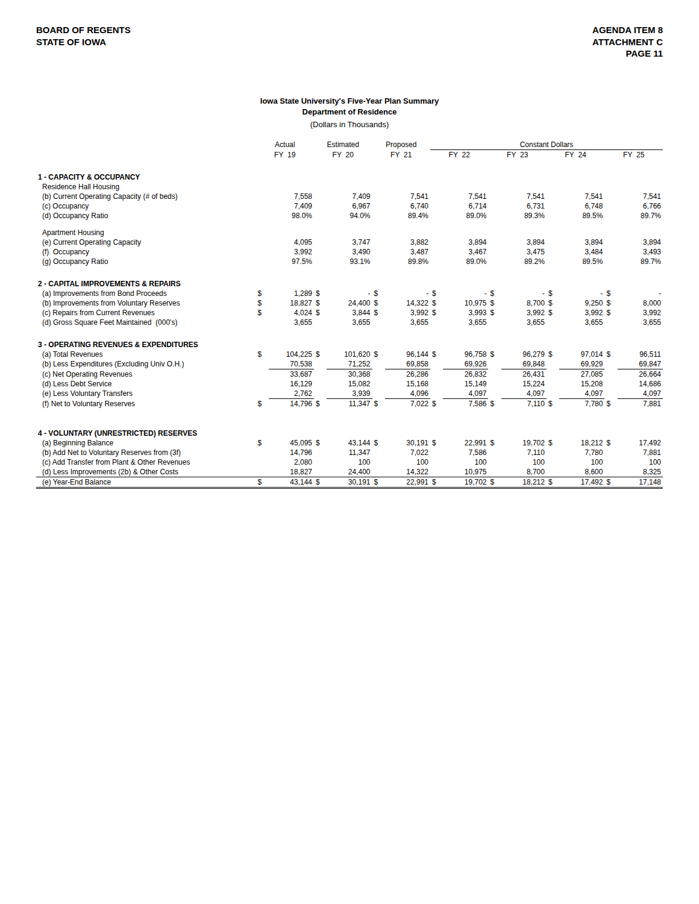BOARD OF REGENTS
STATE OF IOWA
AGENDA ITEM 8
ATTACHMENT C
PAGE 11
Iowa State University's Five-Year Plan Summary
Department of Residence
(Dollars in Thousands)
| | Actual | Estimated | Proposed | Constant Dollars |
| --- | --- | --- | --- | --- |
| | FY 19 | FY 20 | FY 21 | FY 22 | FY 23 | FY 24 | FY 25 |
| 1 - CAPACITY & OCCUPANCY | |
| Residence Hall Housing | |
| (b) Current Operating Capacity (# of beds) | | 7,558 | | 7,409 | | 7,541 | | 7,541 | | 7,541 | | 7,541 | | 7,541 |
| (c) Occupancy | | 7,409 | | 6,967 | | 6,740 | | 6,714 | | 6,731 | | 6,748 | | 6,766 |
| (d) Occupancy Ratio | | 98.0% | | 94.0% | | 89.4% | | 89.0% | | 89.3% | | 89.5% | | 89.7% |
| Apartment Housing | |
| (e) Current Operating Capacity | | 4,095 | | 3,747 | | 3,882 | | 3,894 | | 3,894 | | 3,894 | | 3,894 |
| (f) Occupancy | | 3,992 | | 3,490 | | 3,487 | | 3,467 | | 3,475 | | 3,484 | | 3,493 |
| (g) Occupancy Ratio | | 97.5% | | 93.1% | | 89.8% | | 89.0% | | 89.2% | | 89.5% | | 89.7% |
| 2 - CAPITAL IMPROVEMENTS & REPAIRS | |
| (a) Improvements from Bond Proceeds | $ | 1,289 | $ | - | $ | - | $ | - | $ | - | $ | - | $ | - |
| (b) Improvements from Voluntary Reserves | $ | 18,827 | $ | 24,400 | $ | 14,322 | $ | 10,975 | $ | 8,700 | $ | 9,250 | $ | 8,000 |
| (c) Repairs from Current Revenues | $ | 4,024 | $ | 3,844 | $ | 3,992 | $ | 3,993 | $ | 3,992 | $ | 3,992 | $ | 3,992 |
| (d) Gross Square Feet Maintained (000's) | | 3,655 | | 3,655 | | 3,655 | | 3,655 | | 3,655 | | 3,655 | | 3,655 |
| 3 - OPERATING REVENUES & EXPENDITURES | |
| (a) Total Revenues | $ | 104,225 | $ | 101,620 | $ | 96,144 | $ | 96,758 | $ | 96,279 | $ | 97,014 | $ | 96,511 |
| (b) Less Expenditures (Excluding Univ O.H.) | | 70,538 | | 71,252 | | 69,858 | | 69,926 | | 69,848 | | 69,929 | | 69,847 |
| (c) Net Operating Revenues | | 33,687 | | 30,368 | | 26,286 | | 26,832 | | 26,431 | | 27,085 | | 26,664 |
| (d) Less Debt Service | | 16,129 | | 15,082 | | 15,168 | | 15,149 | | 15,224 | | 15,208 | | 14,686 |
| (e) Less Voluntary Transfers | | 2,762 | | 3,939 | | 4,096 | | 4,097 | | 4,097 | | 4,097 | | 4,097 |
| (f) Net to Voluntary Reserves | $ | 14,796 | $ | 11,347 | $ | 7,022 | $ | 7,586 | $ | 7,110 | $ | 7,780 | $ | 7,881 |
| 4 - VOLUNTARY (UNRESTRICTED) RESERVES | |
| (a) Beginning Balance | $ | 45,095 | $ | 43,144 | $ | 30,191 | $ | 22,991 | $ | 19,702 | $ | 18,212 | $ | 17,492 |
| (b) Add Net to Voluntary Reserves from (3f) | | 14,796 | | 11,347 | | 7,022 | | 7,586 | | 7,110 | | 7,780 | | 7,881 |
| (c) Add Transfer from Plant & Other Revenues | | 2,080 | | 100 | | 100 | | 100 | | 100 | | 100 | | 100 |
| (d) Less Improvements (2b) & Other Costs | | 18,827 | | 24,400 | | 14,322 | | 10,975 | | 8,700 | | 8,600 | | 8,325 |
| (e) Year-End Balance | $ | 43,144 | $ | 30,191 | $ | 22,991 | $ | 19,702 | $ | 18,212 | $ | 17,492 | $ | 17,148 |